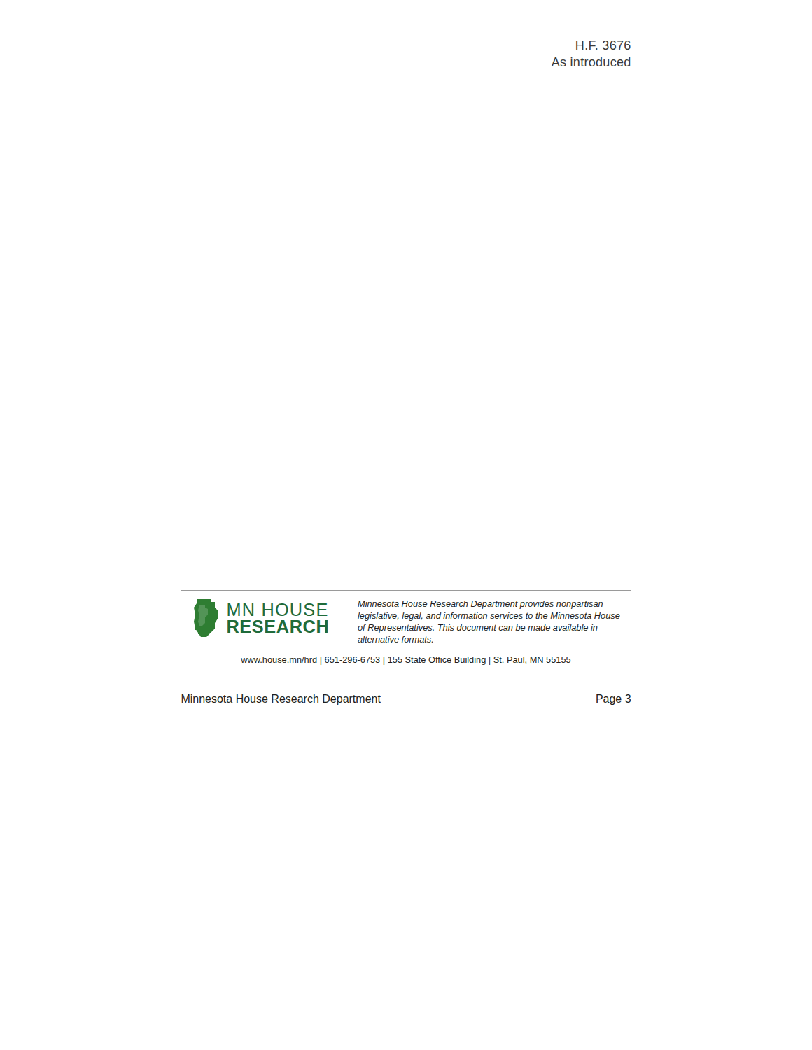H.F. 3676
As introduced
MN HOUSE
RESEARCH
Minnesota House Research Department provides nonpartisan legislative, legal, and information services to the Minnesota House of Representatives. This document can be made available in alternative formats.
www.house.mn/hrd | 651-296-6753 | 155 State Office Building | St. Paul, MN 55155
Minnesota House Research Department
Page 3